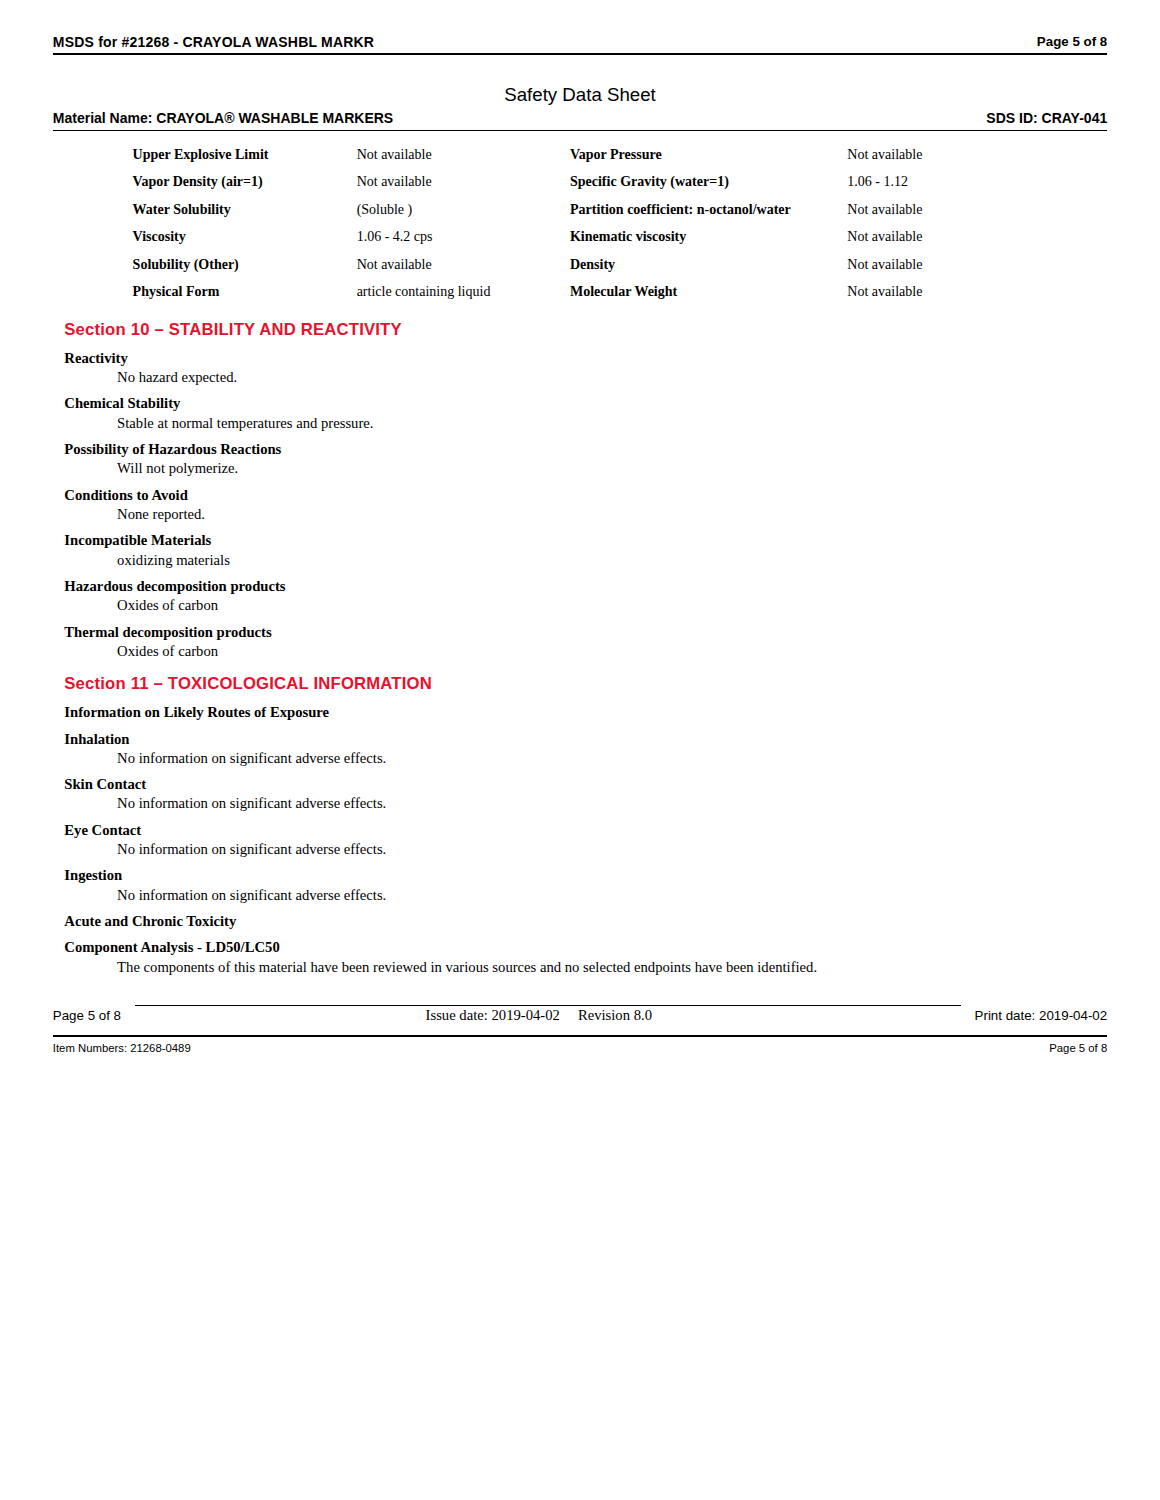MSDS for #21268 - CRAYOLA WASHBL MARKR
Page 5 of 8
Safety Data Sheet
Material Name: CRAYOLA® WASHABLE MARKERS
SDS ID: CRAY-041
| Upper Explosive Limit | Not available | Vapor Pressure | Not available |
| Vapor Density (air=1) | Not available | Specific Gravity (water=1) | 1.06 - 1.12 |
| Water Solubility | (Soluble ) | Partition coefficient: n-octanol/water | Not available |
| Viscosity | 1.06 - 4.2 cps | Kinematic viscosity | Not available |
| Solubility (Other) | Not available | Density | Not available |
| Physical Form | article containing liquid | Molecular Weight | Not available |
Section 10 – STABILITY AND REACTIVITY
Reactivity
No hazard expected.
Chemical Stability
Stable at normal temperatures and pressure.
Possibility of Hazardous Reactions
Will not polymerize.
Conditions to Avoid
None reported.
Incompatible Materials
oxidizing materials
Hazardous decomposition products
Oxides of carbon
Thermal decomposition products
Oxides of carbon
Section 11 – TOXICOLOGICAL INFORMATION
Information on Likely Routes of Exposure
Inhalation
No information on significant adverse effects.
Skin Contact
No information on significant adverse effects.
Eye Contact
No information on significant adverse effects.
Ingestion
No information on significant adverse effects.
Acute and Chronic Toxicity
Component Analysis - LD50/LC50
The components of this material have been reviewed in various sources and no selected endpoints have been identified.
Page 5 of 8
Issue date: 2019-04-02 Revision 8.0
Print date: 2019-04-02
Item Numbers: 21268-0489
Page 5 of 8